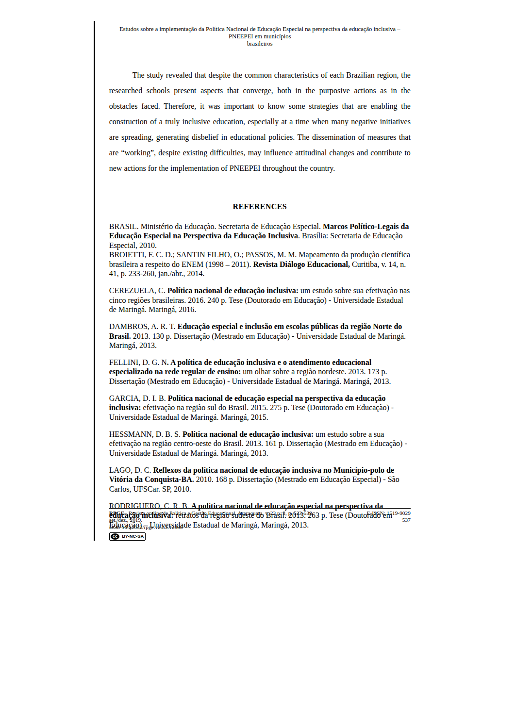Estudos sobre a implementação da Política Nacional de Educação Especial na perspectiva da educação inclusiva – PNEEPEI em municípios brasileiros
The study revealed that despite the common characteristics of each Brazilian region, the researched schools present aspects that converge, both in the purposive actions as in the obstacles faced. Therefore, it was important to know some strategies that are enabling the construction of a truly inclusive education, especially at a time when many negative initiatives are spreading, generating disbelief in educational policies. The dissemination of measures that are “working”, despite existing difficulties, may influence attitudinal changes and contribute to new actions for the implementation of PNEEPEI throughout the country.
REFERENCES
BRASIL. Ministério da Educação. Secretaria de Educação Especial. Marcos Político-Legais da Educação Especial na Perspectiva da Educação Inclusiva. Brasília: Secretaria de Educação Especial, 2010.
BROIETTI, F. C. D.; SANTIN FILHO, O.; PASSOS, M. M. Mapeamento da produção científica brasileira a respeito do ENEM (1998 – 2011). Revista Diálogo Educacional, Curitiba, v. 14, n. 41, p. 233-260, jan./abr., 2014.
CEREZUELA, C. Política nacional de educação inclusiva: um estudo sobre sua efetivação nas cinco regiões brasileiras. 2016. 240 p. Tese (Doutorado em Educação) - Universidade Estadual de Maringá. Maringá, 2016.
DAMBROS, A. R. T. Educação especial e inclusão em escolas públicas da região Norte do Brasil. 2013. 130 p. Dissertação (Mestrado em Educação) - Universidade Estadual de Maringá. Maringá, 2013.
FELLINI, D. G. N. A política de educação inclusiva e o atendimento educacional especializado na rede regular de ensino: um olhar sobre a região nordeste. 2013. 173 p. Dissertação (Mestrado em Educação) - Universidade Estadual de Maringá. Maringá, 2013.
GARCIA, D. I. B. Política nacional de educação especial na perspectiva da educação inclusiva: efetivação na região sul do Brasil. 2015. 275 p. Tese (Doutorado em Educação) - Universidade Estadual de Maringá. Maringá, 2015.
HESSMANN, D. B. S. Política nacional de educação inclusiva: um estudo sobre a sua efetivação na região centro-oeste do Brasil. 2013. 161 p. Dissertação (Mestrado em Educação) - Universidade Estadual de Maringá. Maringá, 2013.
LAGO, D. C. Reflexos da política nacional de educação inclusiva no Município-polo de Vitória da Conquista-BA. 2010. 168 p. Dissertação (Mestrado em Educação Especial) - São Carlos, UFSCar. SP, 2010.
RODRIGUERO, C. R. B. A política nacional de educação especial na perspectiva da educação inclusiva: retratos da região sudeste do Brasil. 2013. 263 p. Tese (Doutorado em Educação) – Universidade Estadual de Maringá, Maringá, 2013.
RPGE– Revista on line de Política e Gestão Educacional, Araraquara, v. 23 n. 3, p. 523-538, set./dez., 2019.
DOI: 10.22633/rpge.v23i3.12806
E-ISSN: 1519-9029
537
cc BY-NC-SA